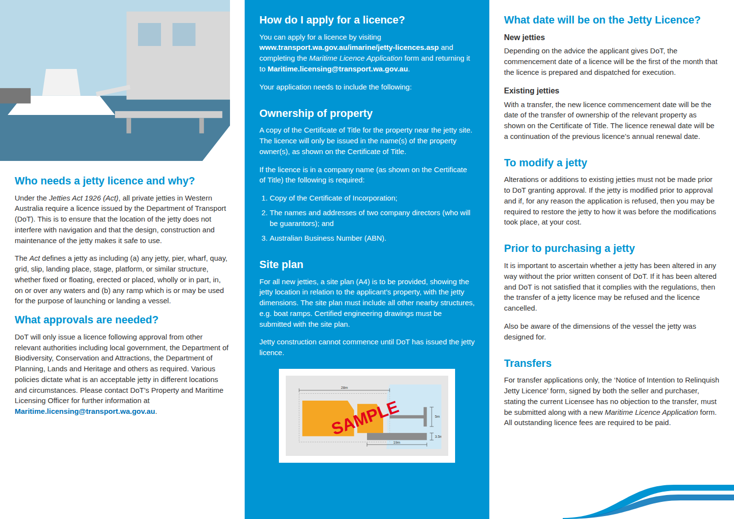Who needs a jetty licence and why?
Under the Jetties Act 1926 (Act), all private jetties in Western Australia require a licence issued by the Department of Transport (DoT). This is to ensure that the location of the jetty does not interfere with navigation and that the design, construction and maintenance of the jetty makes it safe to use.
The Act defines a jetty as including (a) any jetty, pier, wharf, quay, grid, slip, landing place, stage, platform, or similar structure, whether fixed or floating, erected or placed, wholly or in part, in, on or over any waters and (b) any ramp which is or may be used for the purpose of launching or landing a vessel.
What approvals are needed?
DoT will only issue a licence following approval from other relevant authorities including local government, the Department of Biodiversity, Conservation and Attractions, the Department of Planning, Lands and Heritage and others as required. Various policies dictate what is an acceptable jetty in different locations and circumstances. Please contact DoT’s Property and Maritime Licensing Officer for further information at Maritime.licensing@transport.wa.gov.au.
How do I apply for a licence?
You can apply for a licence by visiting www.transport.wa.gov.au/imarine/jetty-licences.asp and completing the Maritime Licence Application form and returning it to Maritime.licensing@transport.wa.gov.au.
Your application needs to include the following:
Ownership of property
A copy of the Certificate of Title for the property near the jetty site. The licence will only be issued in the name(s) of the property owner(s), as shown on the Certificate of Title.
If the licence is in a company name (as shown on the Certificate of Title) the following is required:
Copy of the Certificate of Incorporation;
The names and addresses of two company directors (who will be guarantors); and
Australian Business Number (ABN).
Site plan
For all new jetties, a site plan (A4) is to be provided, showing the jetty location in relation to the applicant’s property, with the jetty dimensions. The site plan must include all other nearby structures, e.g. boat ramps. Certified engineering drawings must be submitted with the site plan.
Jetty construction cannot commence until DoT has issued the jetty licence.
28m 5m 3.5m 19m SAMPLE
What date will be on the Jetty Licence?
New jetties
Depending on the advice the applicant gives DoT, the commencement date of a licence will be the first of the month that the licence is prepared and dispatched for execution.
Existing jetties
With a transfer, the new licence commencement date will be the date of the transfer of ownership of the relevant property as shown on the Certificate of Title. The licence renewal date will be a continuation of the previous licence’s annual renewal date.
To modify a jetty
Alterations or additions to existing jetties must not be made prior to DoT granting approval. If the jetty is modified prior to approval and if, for any reason the application is refused, then you may be required to restore the jetty to how it was before the modifications took place, at your cost.
Prior to purchasing a jetty
It is important to ascertain whether a jetty has been altered in any way without the prior written consent of DoT. If it has been altered and DoT is not satisfied that it complies with the regulations, then the transfer of a jetty licence may be refused and the licence cancelled.
Also be aware of the dimensions of the vessel the jetty was designed for.
Transfers
For transfer applications only, the ‘Notice of Intention to Relinquish Jetty Licence’ form, signed by both the seller and purchaser, stating the current Licensee has no objection to the transfer, must be submitted along with a new Maritime Licence Application form. All outstanding licence fees are required to be paid.